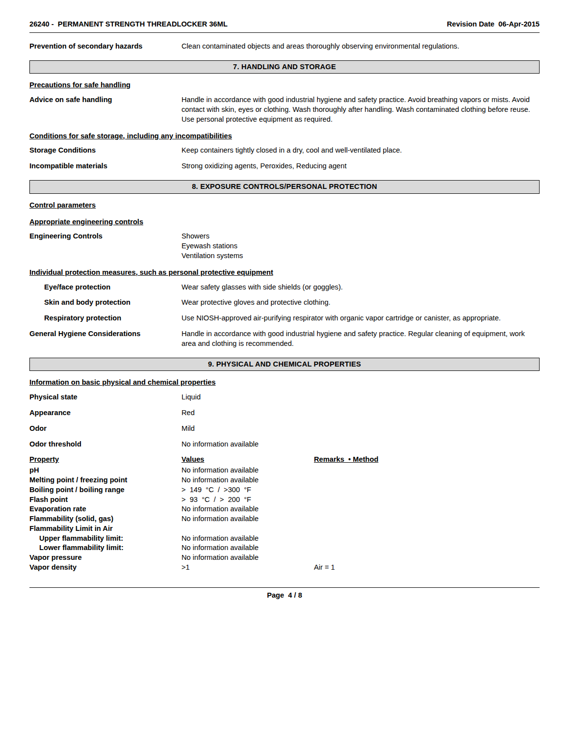26240 - PERMANENT STRENGTH THREADLOCKER 36ML
Revision Date 06-Apr-2015
Prevention of secondary hazards
Clean contaminated objects and areas thoroughly observing environmental regulations.
7. HANDLING AND STORAGE
Precautions for safe handling
Advice on safe handling
Handle in accordance with good industrial hygiene and safety practice. Avoid breathing vapors or mists. Avoid contact with skin, eyes or clothing. Wash thoroughly after handling. Wash contaminated clothing before reuse. Use personal protective equipment as required.
Conditions for safe storage, including any incompatibilities
Storage Conditions
Keep containers tightly closed in a dry, cool and well-ventilated place.
Incompatible materials
Strong oxidizing agents, Peroxides, Reducing agent
8. EXPOSURE CONTROLS/PERSONAL PROTECTION
Control parameters
Appropriate engineering controls
Engineering Controls
Showers
Eyewash stations
Ventilation systems
Individual protection measures, such as personal protective equipment
Eye/face protection
Wear safety glasses with side shields (or goggles).
Skin and body protection
Wear protective gloves and protective clothing.
Respiratory protection
Use NIOSH-approved air-purifying respirator with organic vapor cartridge or canister, as appropriate.
General Hygiene Considerations
Handle in accordance with good industrial hygiene and safety practice. Regular cleaning of equipment, work area and clothing is recommended.
9. PHYSICAL AND CHEMICAL PROPERTIES
Information on basic physical and chemical properties
Physical state
Liquid
Appearance
Red
Odor
Mild
Odor threshold
No information available
| Property | Values | Remarks • Method |
| --- | --- | --- |
| pH | No information available | |
| Melting point / freezing point | No information available | |
| Boiling point / boiling range | > 149 °C / >300 °F | |
| Flash point | > 93 °C / > 200 °F | |
| Evaporation rate | No information available | |
| Flammability (solid, gas) | No information available | |
| Flammability Limit in Air | | |
| Upper flammability limit: | No information available | |
| Lower flammability limit: | No information available | |
| Vapor pressure | No information available | |
| Vapor density | >1 | Air = 1 |
Page 4 / 8